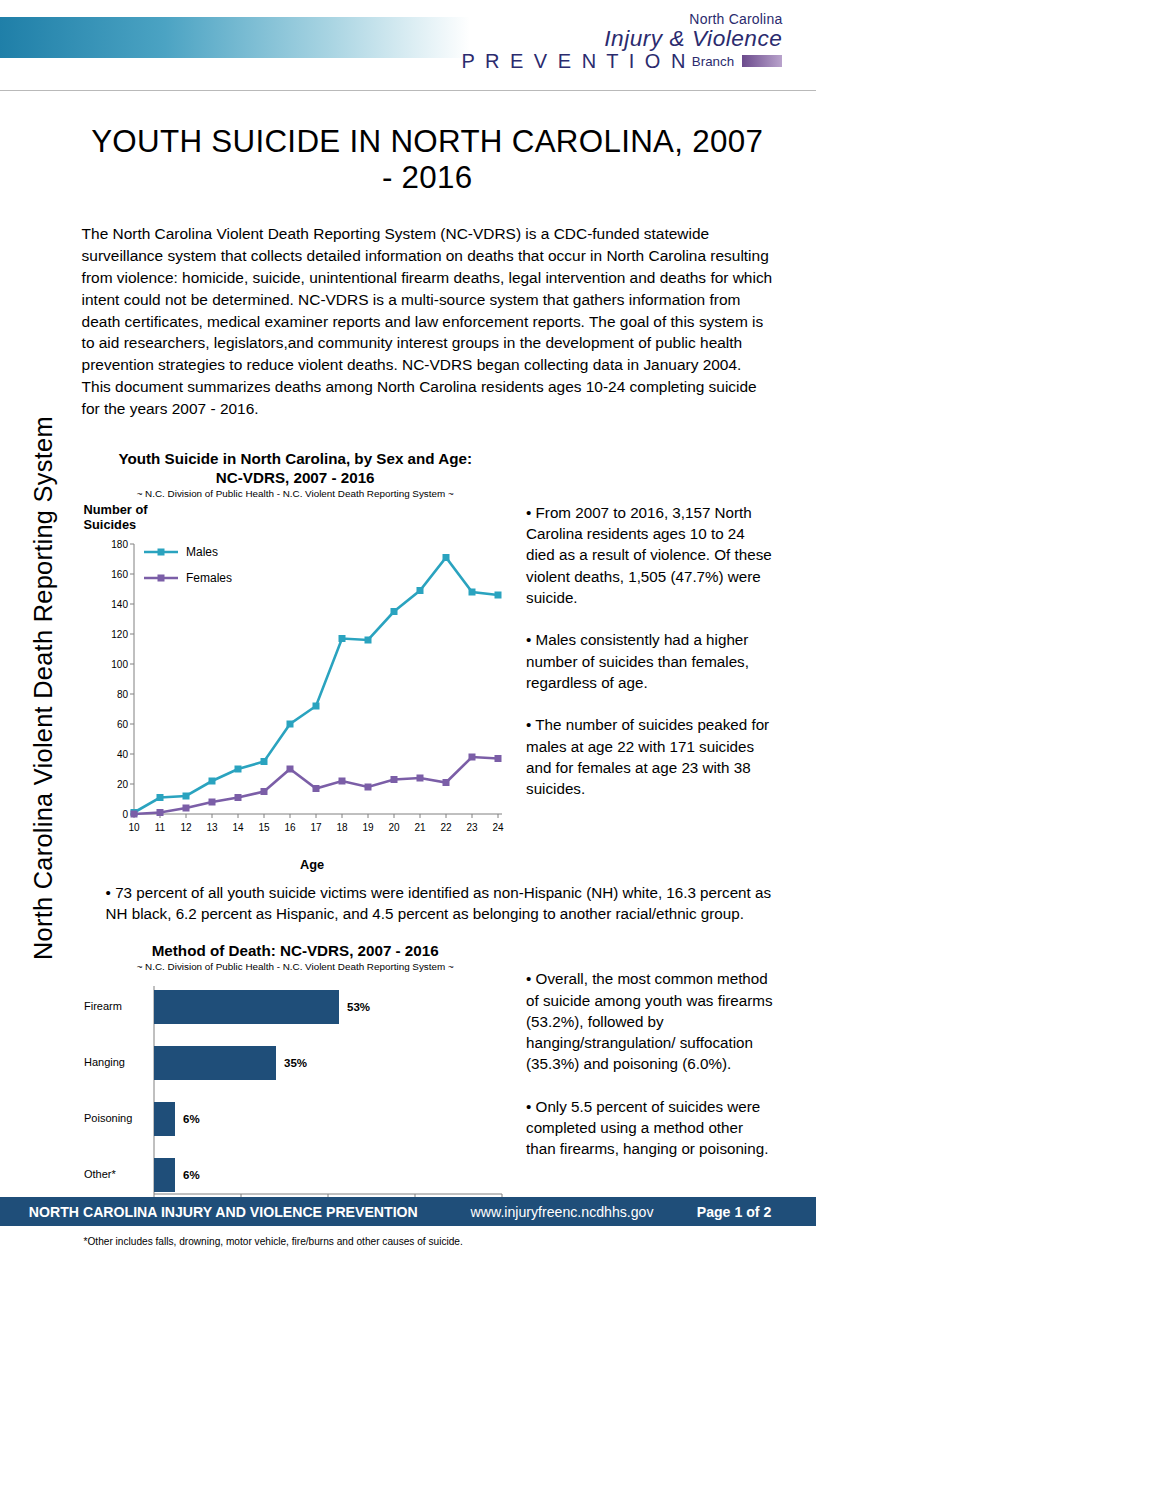North Carolina
Injury & Violence
P R E V E N T I O NBranch
North Carolina Violent Death Reporting System
YOUTH SUICIDE IN NORTH CAROLINA, 2007 - 2016
The North Carolina Violent Death Reporting System (NC-VDRS) is a CDC-funded statewide surveillance system that collects detailed information on deaths that occur in North Carolina resulting from violence: homicide, suicide, unintentional firearm deaths, legal intervention and deaths for which intent could not be determined. NC-VDRS is a multi-source system that gathers information from death certificates, medical examiner reports and law enforcement reports. The goal of this system is to aid researchers, legislators,and community interest groups in the development of public health prevention strategies to reduce violent deaths. NC-VDRS began collecting data in January 2004. This document summarizes deaths among North Carolina residents ages 10-24 completing suicide for the years 2007 - 2016.
Youth Suicide in North Carolina, by Sex and Age:
NC-VDRS, 2007 - 2016
~ N.C. Division of Public Health - N.C. Violent Death Reporting System ~
Number of
Suicides
180 160 140 120 100 80 60 40 20 0 10 11 12 13 14 15 16 17 18 19 20 21 22 23 24 Males Females
Age
• From 2007 to 2016, 3,157 North Carolina residents ages 10 to 24 died as a result of violence. Of these violent deaths, 1,505 (47.7%) were suicide.
• Males consistently had a higher number of suicides than females, regardless of age.
• The number of suicides peaked for males at age 22 with 171 suicides and for females at age 23 with 38 suicides.
• 73 percent of all youth suicide victims were identified as non-Hispanic (NH) white, 16.3 percent as NH black, 6.2 percent as Hispanic, and 4.5 percent as belonging to another racial/ethnic group.
Method of Death: NC-VDRS, 2007 - 2016
~ N.C. Division of Public Health - N.C. Violent Death Reporting System ~
Firearm Hanging Poisoning Other* 53% 35% 6% 6% 0% 25% 50% 75% 100% Percent of Suicides
*Other includes falls, drowning, motor vehicle, fire/burns and other causes of suicide.
• Overall, the most common method of suicide among youth was firearms (53.2%), followed by hanging/strangulation/ suffocation (35.3%) and poisoning (6.0%).
• Only 5.5 percent of suicides were completed using a method other than firearms, hanging or poisoning.
NORTH CAROLINA INJURY AND VIOLENCE PREVENTION www.injuryfreenc.ncdhhs.gov Page 1 of 2